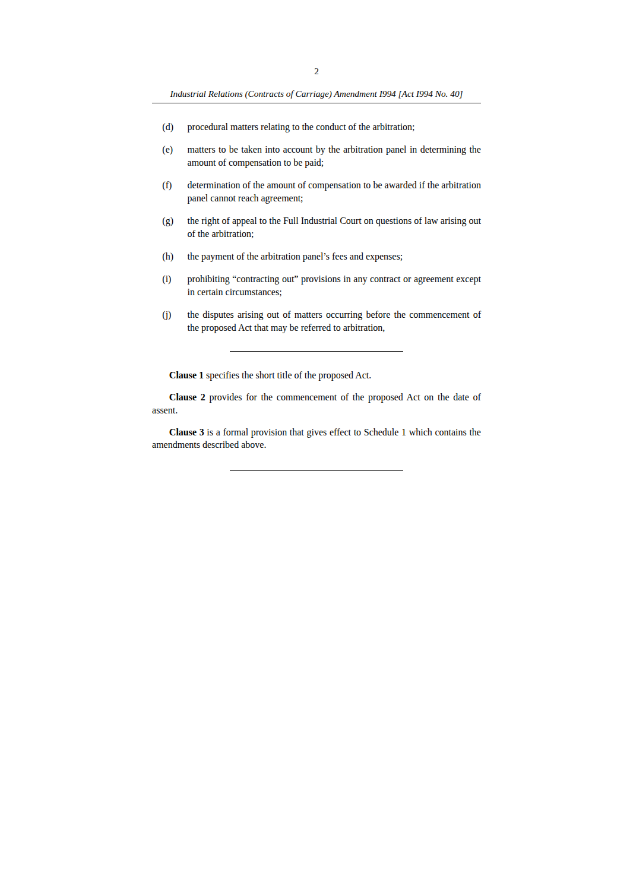2
Industrial Relations (Contracts of Carriage) Amendment I994 [Act I994 No. 40]
(d) procedural matters relating to the conduct of the arbitration;
(e) matters to be taken into account by the arbitration panel in determining the amount of compensation to be paid;
(f) determination of the amount of compensation to be awarded if the arbitration panel cannot reach agreement;
(g) the right of appeal to the Full Industrial Court on questions of law arising out of the arbitration;
(h) the payment of the arbitration panel’s fees and expenses;
(i) prohibiting “contracting out” provisions in any contract or agreement except in certain circumstances;
(j) the disputes arising out of matters occurring before the commencement of the proposed Act that may be referred to arbitration,
Clause 1 specifies the short title of the proposed Act.
Clause 2 provides for the commencement of the proposed Act on the date of assent.
Clause 3 is a formal provision that gives effect to Schedule 1 which contains the amendments described above.